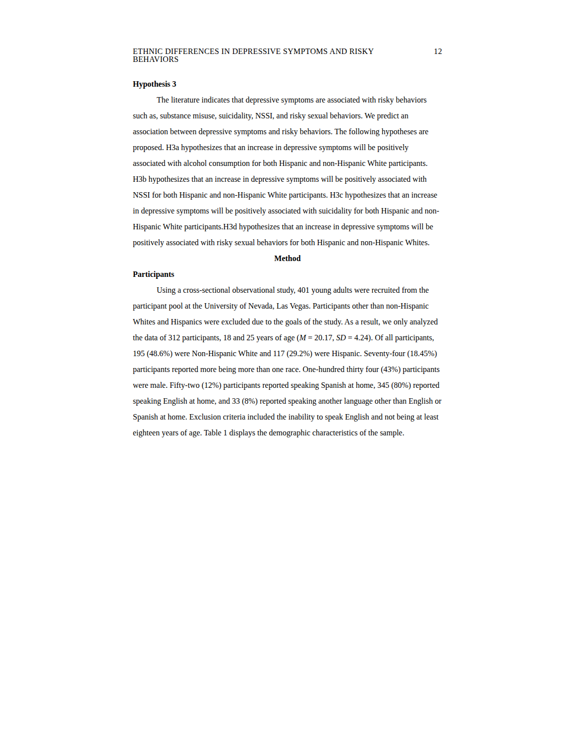Ethnic Differences in Depressive Symptoms and Risky Behaviors 12
Hypothesis 3
The literature indicates that depressive symptoms are associated with risky behaviors such as, substance misuse, suicidality, NSSI, and risky sexual behaviors. We predict an association between depressive symptoms and risky behaviors. The following hypotheses are proposed. H3a hypothesizes that an increase in depressive symptoms will be positively associated with alcohol consumption for both Hispanic and non-Hispanic White participants. H3b hypothesizes that an increase in depressive symptoms will be positively associated with NSSI for both Hispanic and non-Hispanic White participants. H3c hypothesizes that an increase in depressive symptoms will be positively associated with suicidality for both Hispanic and non-Hispanic White participants.H3d hypothesizes that an increase in depressive symptoms will be positively associated with risky sexual behaviors for both Hispanic and non-Hispanic Whites.
Method
Participants
Using a cross-sectional observational study, 401 young adults were recruited from the participant pool at the University of Nevada, Las Vegas. Participants other than non-Hispanic Whites and Hispanics were excluded due to the goals of the study. As a result, we only analyzed the data of 312 participants, 18 and 25 years of age (M = 20.17, SD = 4.24). Of all participants, 195 (48.6%) were Non-Hispanic White and 117 (29.2%) were Hispanic. Seventy-four (18.45%) participants reported more being more than one race. One-hundred thirty four (43%) participants were male. Fifty-two (12%) participants reported speaking Spanish at home, 345 (80%) reported speaking English at home, and 33 (8%) reported speaking another language other than English or Spanish at home. Exclusion criteria included the inability to speak English and not being at least eighteen years of age. Table 1 displays the demographic characteristics of the sample.